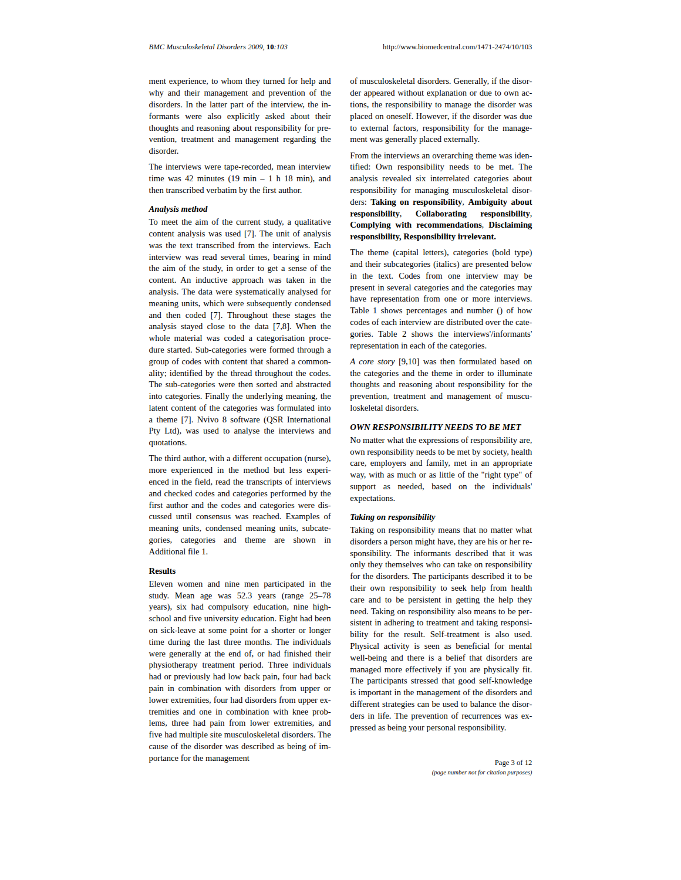BMC Musculoskeletal Disorders 2009, 10:103
http://www.biomedcentral.com/1471-2474/10/103
ment experience, to whom they turned for help and why and their management and prevention of the disorders. In the latter part of the interview, the informants were also explicitly asked about their thoughts and reasoning about responsibility for prevention, treatment and management regarding the disorder.
The interviews were tape-recorded, mean interview time was 42 minutes (19 min – 1 h 18 min), and then transcribed verbatim by the first author.
Analysis method
To meet the aim of the current study, a qualitative content analysis was used [7]. The unit of analysis was the text transcribed from the interviews. Each interview was read several times, bearing in mind the aim of the study, in order to get a sense of the content. An inductive approach was taken in the analysis. The data were systematically analysed for meaning units, which were subsequently condensed and then coded [7]. Throughout these stages the analysis stayed close to the data [7,8]. When the whole material was coded a categorisation procedure started. Sub-categories were formed through a group of codes with content that shared a commonality; identified by the thread throughout the codes. The sub-categories were then sorted and abstracted into categories. Finally the underlying meaning, the latent content of the categories was formulated into a theme [7]. Nvivo 8 software (QSR International Pty Ltd), was used to analyse the interviews and quotations.
The third author, with a different occupation (nurse), more experienced in the method but less experienced in the field, read the transcripts of interviews and checked codes and categories performed by the first author and the codes and categories were discussed until consensus was reached. Examples of meaning units, condensed meaning units, subcategories, categories and theme are shown in Additional file 1.
Results
Eleven women and nine men participated in the study. Mean age was 52.3 years (range 25–78 years), six had compulsory education, nine high-school and five university education. Eight had been on sick-leave at some point for a shorter or longer time during the last three months. The individuals were generally at the end of, or had finished their physiotherapy treatment period. Three individuals had or previously had low back pain, four had back pain in combination with disorders from upper or lower extremities, four had disorders from upper extremities and one in combination with knee problems, three had pain from lower extremities, and five had multiple site musculoskeletal disorders. The cause of the disorder was described as being of importance for the management
of musculoskeletal disorders. Generally, if the disorder appeared without explanation or due to own actions, the responsibility to manage the disorder was placed on oneself. However, if the disorder was due to external factors, responsibility for the management was generally placed externally.
From the interviews an overarching theme was identified: Own responsibility needs to be met. The analysis revealed six interrelated categories about responsibility for managing musculoskeletal disorders: Taking on responsibility, Ambiguity about responsibility, Collaborating responsibility, Complying with recommendations, Disclaiming responsibility, Responsibility irrelevant.
The theme (capital letters), categories (bold type) and their subcategories (italics) are presented below in the text. Codes from one interview may be present in several categories and the categories may have representation from one or more interviews. Table 1 shows percentages and number () of how codes of each interview are distributed over the categories. Table 2 shows the interviews'/informants' representation in each of the categories.
A core story [9,10] was then formulated based on the categories and the theme in order to illuminate thoughts and reasoning about responsibility for the prevention, treatment and management of musculoskeletal disorders.
OWN RESPONSIBILITY NEEDS TO BE MET
No matter what the expressions of responsibility are, own responsibility needs to be met by society, health care, employers and family, met in an appropriate way, with as much or as little of the "right type" of support as needed, based on the individuals' expectations.
Taking on responsibility
Taking on responsibility means that no matter what disorders a person might have, they are his or her responsibility. The informants described that it was only they themselves who can take on responsibility for the disorders. The participants described it to be their own responsibility to seek help from health care and to be persistent in getting the help they need. Taking on responsibility also means to be persistent in adhering to treatment and taking responsibility for the result. Self-treatment is also used. Physical activity is seen as beneficial for mental well-being and there is a belief that disorders are managed more effectively if you are physically fit. The participants stressed that good self-knowledge is important in the management of the disorders and different strategies can be used to balance the disorders in life. The prevention of recurrences was expressed as being your personal responsibility.
Page 3 of 12 (page number not for citation purposes)